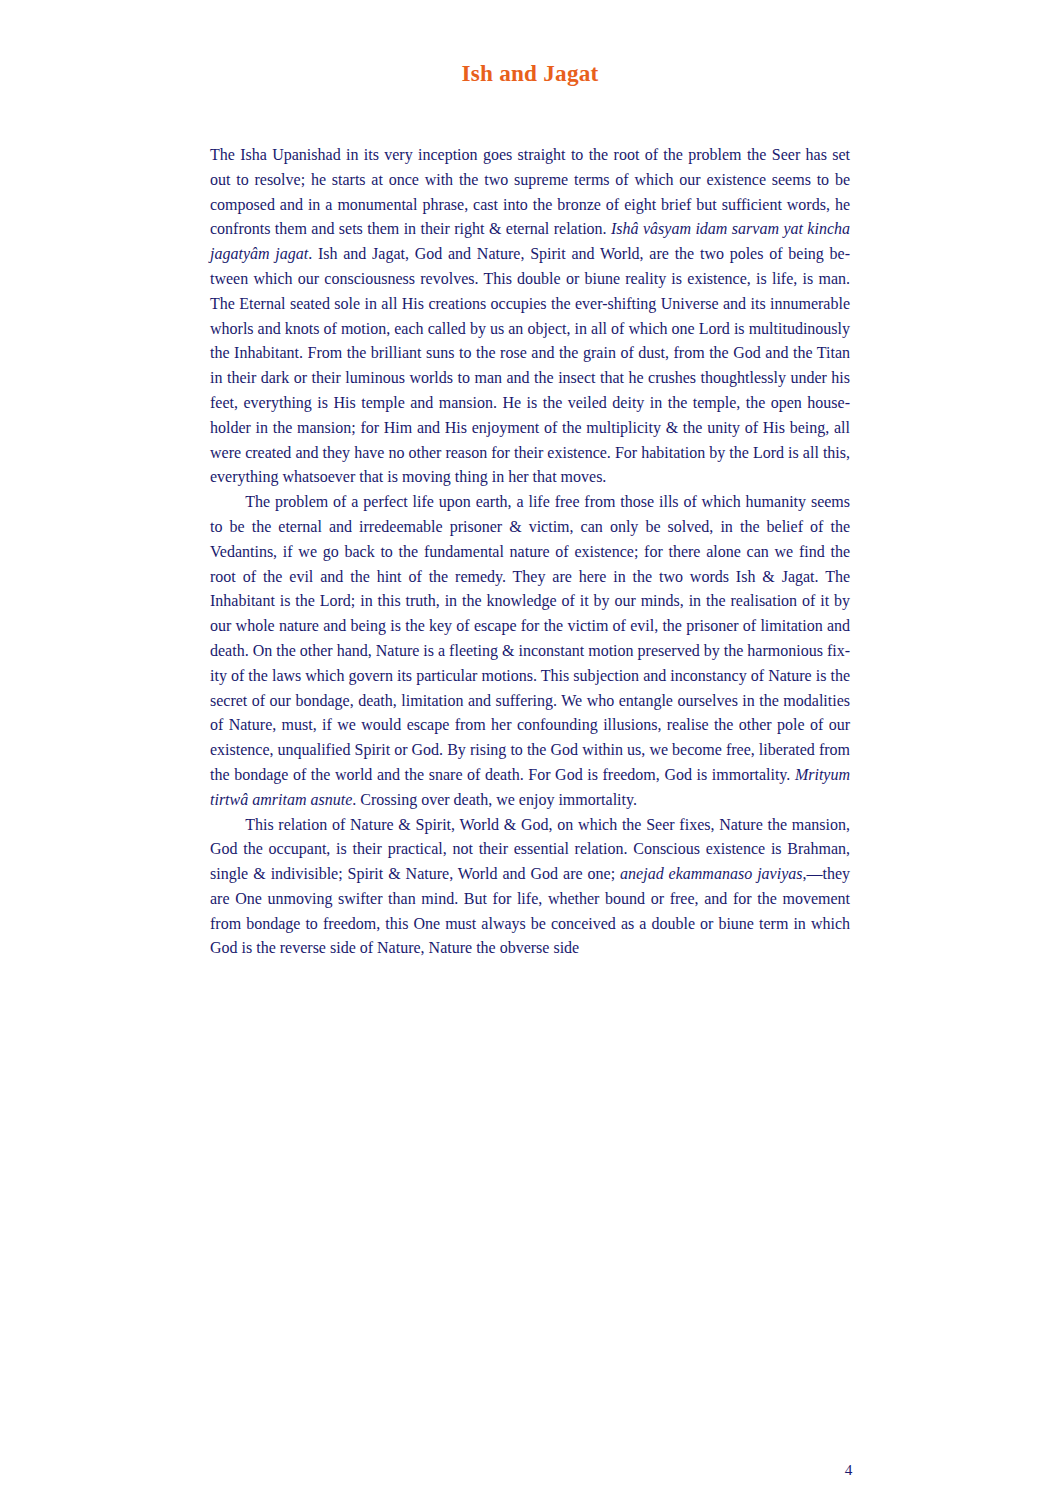Ish and Jagat
The Isha Upanishad in its very inception goes straight to the root of the problem the Seer has set out to resolve; he starts at once with the two supreme terms of which our existence seems to be composed and in a monumental phrase, cast into the bronze of eight brief but sufficient words, he confronts them and sets them in their right & eternal relation. Ishâ vâsyam idam sarvam yat kincha jagatyâm jagat. Ish and Jagat, God and Nature, Spirit and World, are the two poles of being between which our consciousness revolves. This double or biune reality is existence, is life, is man. The Eternal seated sole in all His creations occupies the ever-shifting Universe and its innumerable whorls and knots of motion, each called by us an object, in all of which one Lord is multitudinously the Inhabitant. From the brilliant suns to the rose and the grain of dust, from the God and the Titan in their dark or their luminous worlds to man and the insect that he crushes thoughtlessly under his feet, everything is His temple and mansion. He is the veiled deity in the temple, the open householder in the mansion; for Him and His enjoyment of the multiplicity & the unity of His being, all were created and they have no other reason for their existence. For habitation by the Lord is all this, everything whatsoever that is moving thing in her that moves.
The problem of a perfect life upon earth, a life free from those ills of which humanity seems to be the eternal and irredeemable prisoner & victim, can only be solved, in the belief of the Vedantins, if we go back to the fundamental nature of existence; for there alone can we find the root of the evil and the hint of the remedy. They are here in the two words Ish & Jagat. The Inhabitant is the Lord; in this truth, in the knowledge of it by our minds, in the realisation of it by our whole nature and being is the key of escape for the victim of evil, the prisoner of limitation and death. On the other hand, Nature is a fleeting & inconstant motion preserved by the harmonious fixity of the laws which govern its particular motions. This subjection and inconstancy of Nature is the secret of our bondage, death, limitation and suffering. We who entangle ourselves in the modalities of Nature, must, if we would escape from her confounding illusions, realise the other pole of our existence, unqualified Spirit or God. By rising to the God within us, we become free, liberated from the bondage of the world and the snare of death. For God is freedom, God is immortality. Mrityum tirtwâ amritam asnute. Crossing over death, we enjoy immortality.
This relation of Nature & Spirit, World & God, on which the Seer fixes, Nature the mansion, God the occupant, is their practical, not their essential relation. Conscious existence is Brahman, single & indivisible; Spirit & Nature, World and God are one; anejad ekammanaso javiyas,—they are One unmoving swifter than mind. But for life, whether bound or free, and for the movement from bondage to freedom, this One must always be conceived as a double or biune term in which God is the reverse side of Nature, Nature the obverse side
4